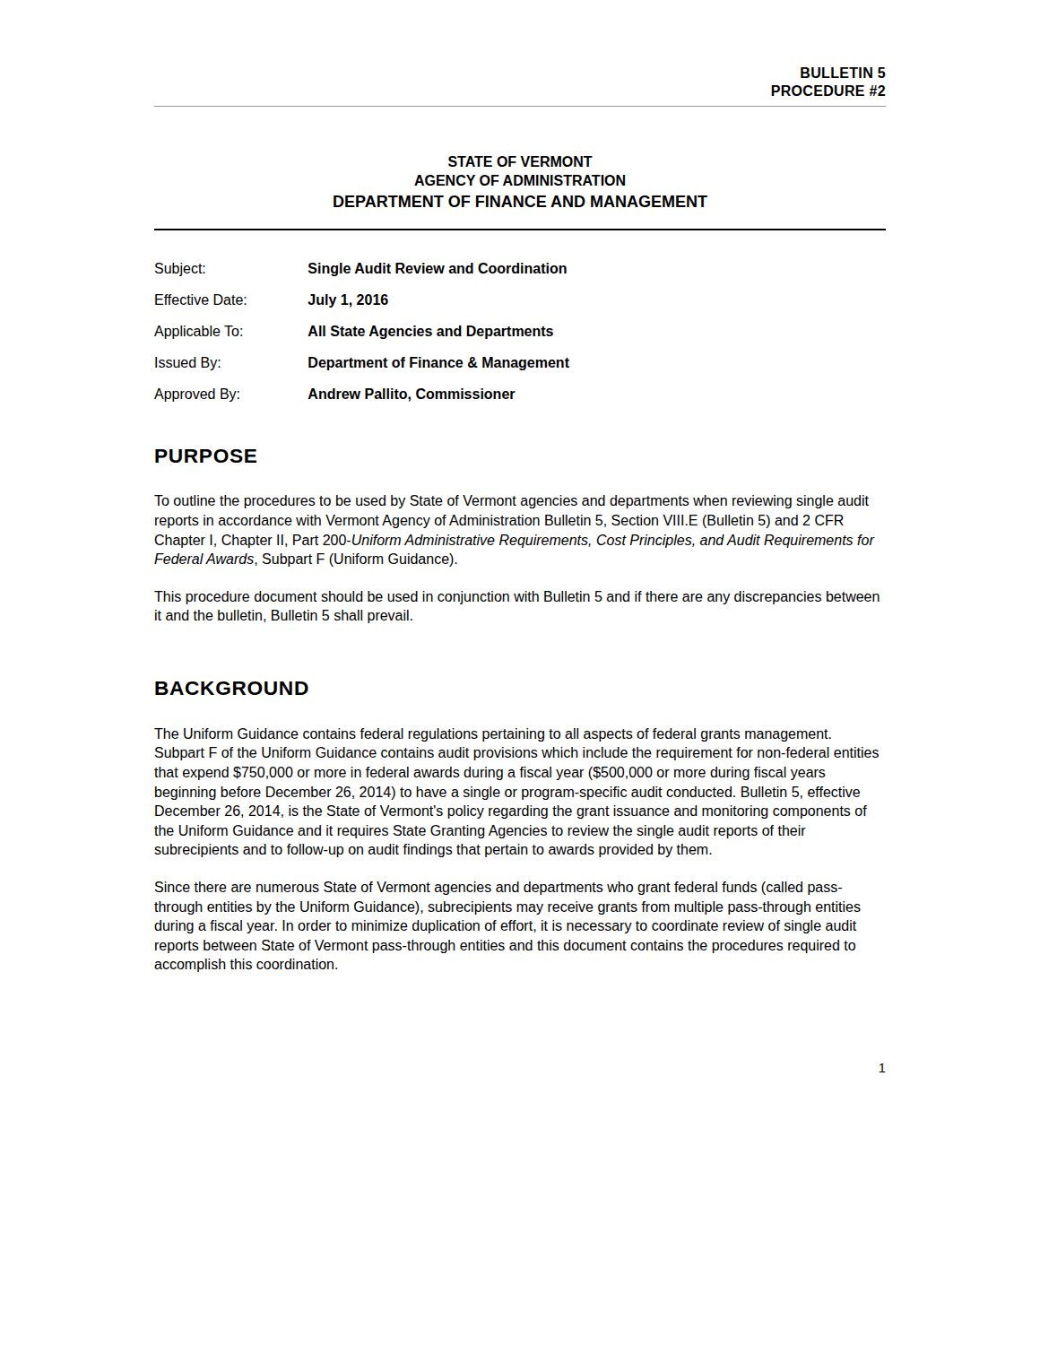BULLETIN 5
PROCEDURE #2
STATE OF VERMONT
AGENCY OF ADMINISTRATION
DEPARTMENT OF FINANCE AND MANAGEMENT
| Subject: | Single Audit Review and Coordination |
| Effective Date: | July 1, 2016 |
| Applicable To: | All State Agencies and Departments |
| Issued By: | Department of Finance & Management |
| Approved By: | Andrew Pallito, Commissioner |
PURPOSE
To outline the procedures to be used by State of Vermont agencies and departments when reviewing single audit reports in accordance with Vermont Agency of Administration Bulletin 5, Section VIII.E (Bulletin 5) and 2 CFR Chapter I, Chapter II, Part 200-Uniform Administrative Requirements, Cost Principles, and Audit Requirements for Federal Awards, Subpart F (Uniform Guidance).
This procedure document should be used in conjunction with Bulletin 5 and if there are any discrepancies between it and the bulletin, Bulletin 5 shall prevail.
BACKGROUND
The Uniform Guidance contains federal regulations pertaining to all aspects of federal grants management. Subpart F of the Uniform Guidance contains audit provisions which include the requirement for non-federal entities that expend $750,000 or more in federal awards during a fiscal year ($500,000 or more during fiscal years beginning before December 26, 2014) to have a single or program-specific audit conducted. Bulletin 5, effective December 26, 2014, is the State of Vermont's policy regarding the grant issuance and monitoring components of the Uniform Guidance and it requires State Granting Agencies to review the single audit reports of their subrecipients and to follow-up on audit findings that pertain to awards provided by them.
Since there are numerous State of Vermont agencies and departments who grant federal funds (called pass-through entities by the Uniform Guidance), subrecipients may receive grants from multiple pass-through entities during a fiscal year. In order to minimize duplication of effort, it is necessary to coordinate review of single audit reports between State of Vermont pass-through entities and this document contains the procedures required to accomplish this coordination.
1